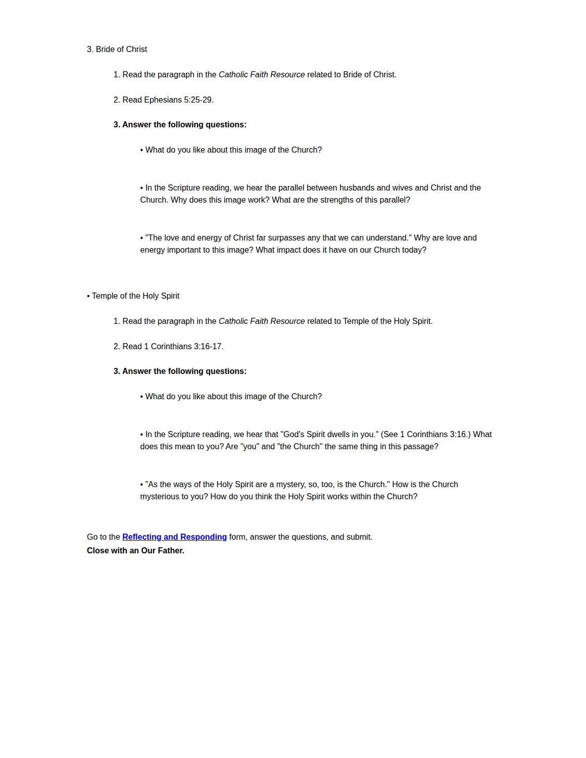3. Bride of Christ
1. Read the paragraph in the Catholic Faith Resource related to Bride of Christ.
2. Read Ephesians 5:25-29.
3. Answer the following questions:
• What do you like about this image of the Church?
• In the Scripture reading, we hear the parallel between husbands and wives and Christ and the Church. Why does this image work? What are the strengths of this parallel?
• "The love and energy of Christ far surpasses any that we can understand." Why are love and energy important to this image? What impact does it have on our Church today?
• Temple of the Holy Spirit
1. Read the paragraph in the Catholic Faith Resource related to Temple of the Holy Spirit.
2. Read 1 Corinthians 3:16-17.
3. Answer the following questions:
• What do you like about this image of the Church?
• In the Scripture reading, we hear that "God's Spirit dwells in you." (See 1 Corinthians 3:16.) What does this mean to you? Are "you" and "the Church" the same thing in this passage?
• "As the ways of the Holy Spirit are a mystery, so, too, is the Church." How is the Church mysterious to you? How do you think the Holy Spirit works within the Church?
Go to the Reflecting and Responding form, answer the questions, and submit.
Close with an Our Father.